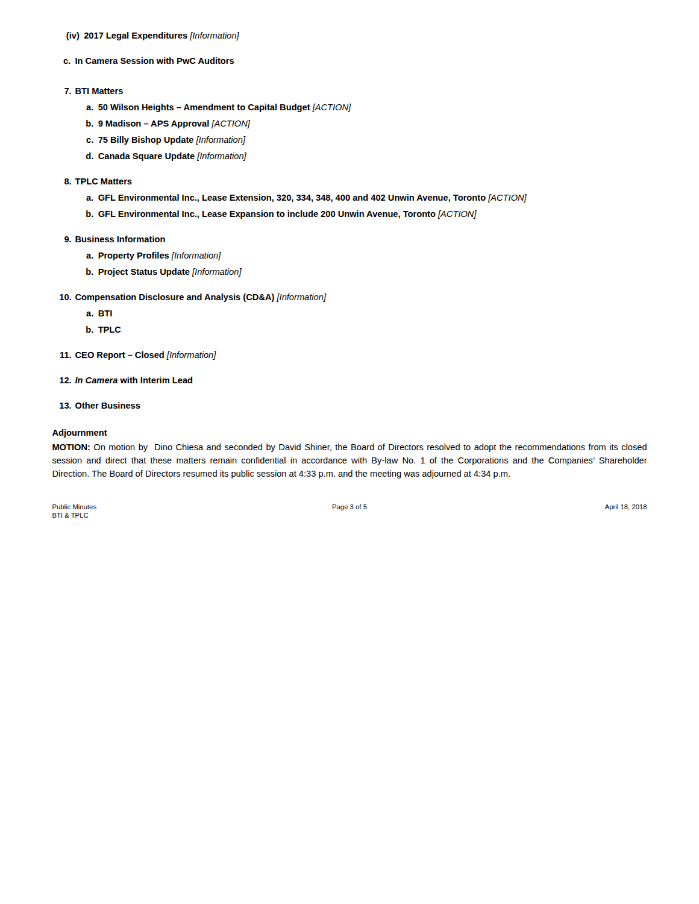(iv) 2017 Legal Expenditures [Information]
c. In Camera Session with PwC Auditors
7. BTI Matters
a. 50 Wilson Heights – Amendment to Capital Budget [ACTION]
b. 9 Madison – APS Approval [ACTION]
c. 75 Billy Bishop Update [Information]
d. Canada Square Update [Information]
8. TPLC Matters
a. GFL Environmental Inc., Lease Extension, 320, 334, 348, 400 and 402 Unwin Avenue, Toronto [ACTION]
b. GFL Environmental Inc., Lease Expansion to include 200 Unwin Avenue, Toronto [ACTION]
9. Business Information
a. Property Profiles [Information]
b. Project Status Update [Information]
10. Compensation Disclosure and Analysis (CD&A) [Information]
a. BTI
b. TPLC
11. CEO Report – Closed [Information]
12. In Camera with Interim Lead
13. Other Business
Adjournment
MOTION: On motion by Dino Chiesa and seconded by David Shiner, the Board of Directors resolved to adopt the recommendations from its closed session and direct that these matters remain confidential in accordance with By-law No. 1 of the Corporations and the Companies’ Shareholder Direction. The Board of Directors resumed its public session at 4:33 p.m. and the meeting was adjourned at 4:34 p.m.
| Public Minutes BTI & TPLC | Page 3 of 5 | April 18, 2018 |